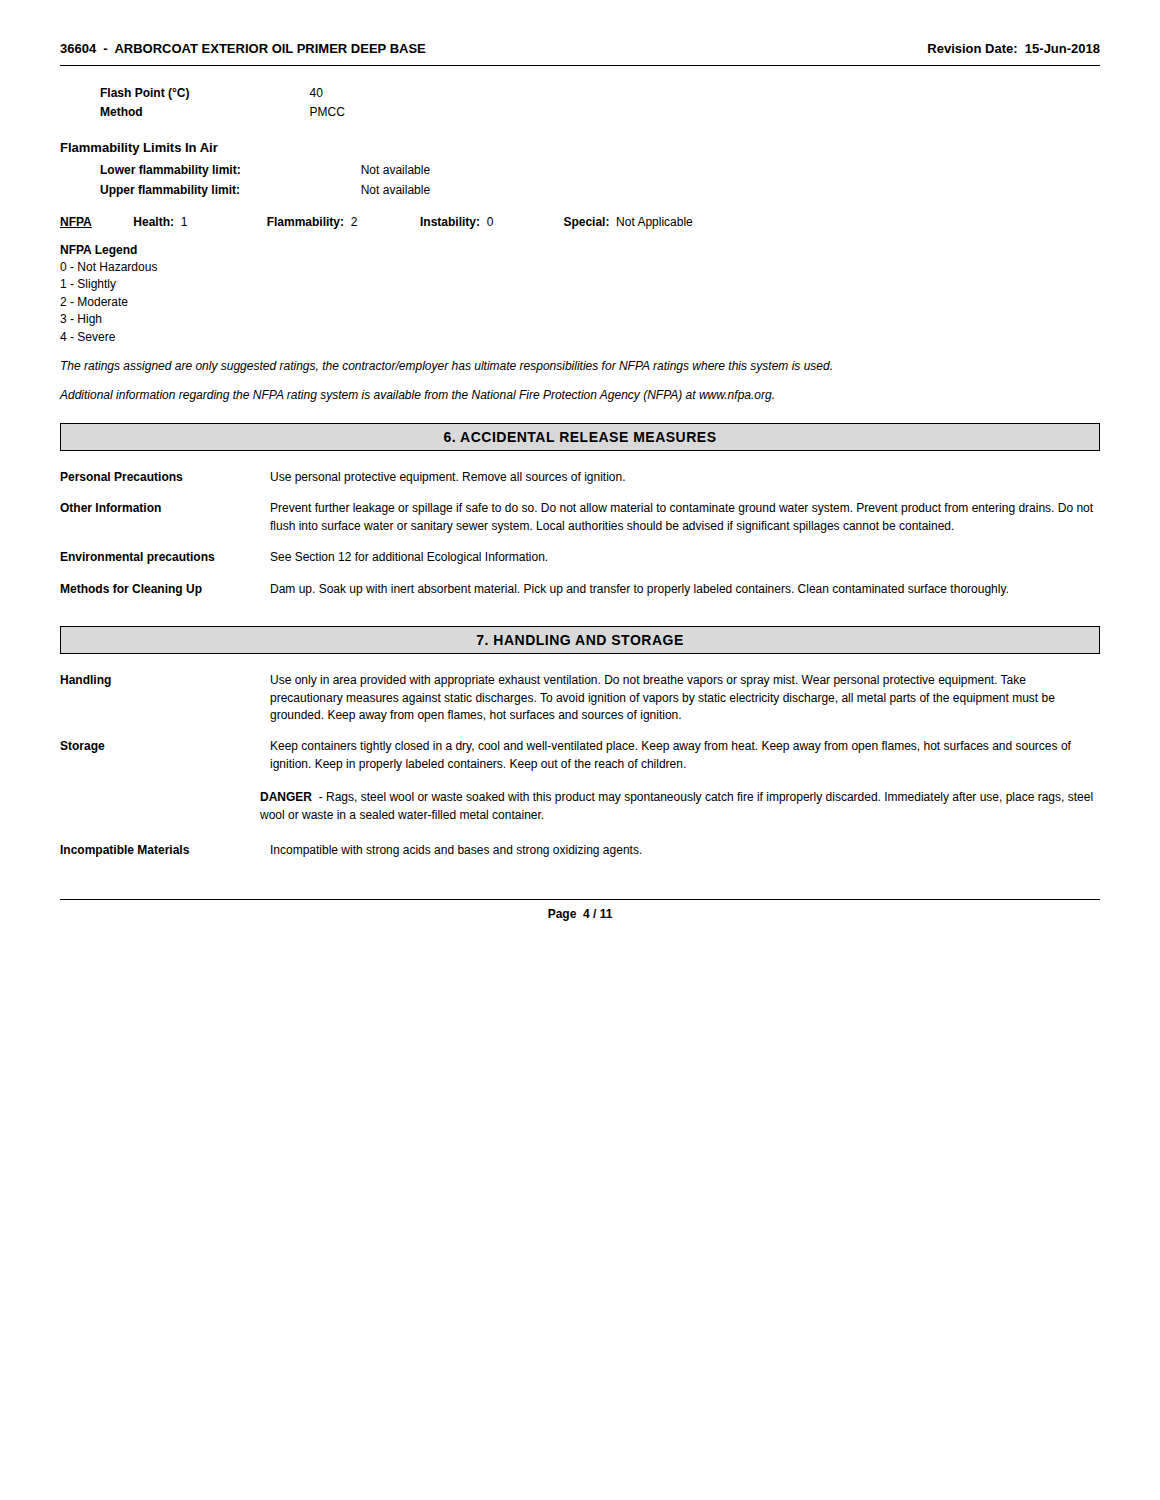36604 - ARBORCOAT EXTERIOR OIL PRIMER DEEP BASE
Revision Date: 15-Jun-2018
| Flash Point (°C) | 40 |
| Method | PMCC |
Flammability Limits In Air
| Lower flammability limit: | Not available |
| Upper flammability limit: | Not available |
NFPA Health: 1 Flammability: 2 Instability: 0 Special: Not Applicable
NFPA Legend
0 - Not Hazardous
1 - Slightly
2 - Moderate
3 - High
4 - Severe
The ratings assigned are only suggested ratings, the contractor/employer has ultimate responsibilities for NFPA ratings where this system is used.
Additional information regarding the NFPA rating system is available from the National Fire Protection Agency (NFPA) at www.nfpa.org.
6. ACCIDENTAL RELEASE MEASURES
| Personal Precautions | Use personal protective equipment. Remove all sources of ignition. |
| Other Information | Prevent further leakage or spillage if safe to do so. Do not allow material to contaminate ground water system. Prevent product from entering drains. Do not flush into surface water or sanitary sewer system. Local authorities should be advised if significant spillages cannot be contained. |
| Environmental precautions | See Section 12 for additional Ecological Information. |
| Methods for Cleaning Up | Dam up. Soak up with inert absorbent material. Pick up and transfer to properly labeled containers. Clean contaminated surface thoroughly. |
7. HANDLING AND STORAGE
| Handling | Use only in area provided with appropriate exhaust ventilation. Do not breathe vapors or spray mist. Wear personal protective equipment. Take precautionary measures against static discharges. To avoid ignition of vapors by static electricity discharge, all metal parts of the equipment must be grounded. Keep away from open flames, hot surfaces and sources of ignition. |
| Storage | Keep containers tightly closed in a dry, cool and well-ventilated place. Keep away from heat. Keep away from open flames, hot surfaces and sources of ignition. Keep in properly labeled containers. Keep out of the reach of children. |
DANGER - Rags, steel wool or waste soaked with this product may spontaneously catch fire if improperly discarded. Immediately after use, place rags, steel wool or waste in a sealed water-filled metal container.
| Incompatible Materials | Incompatible with strong acids and bases and strong oxidizing agents. |
Page 4 / 11